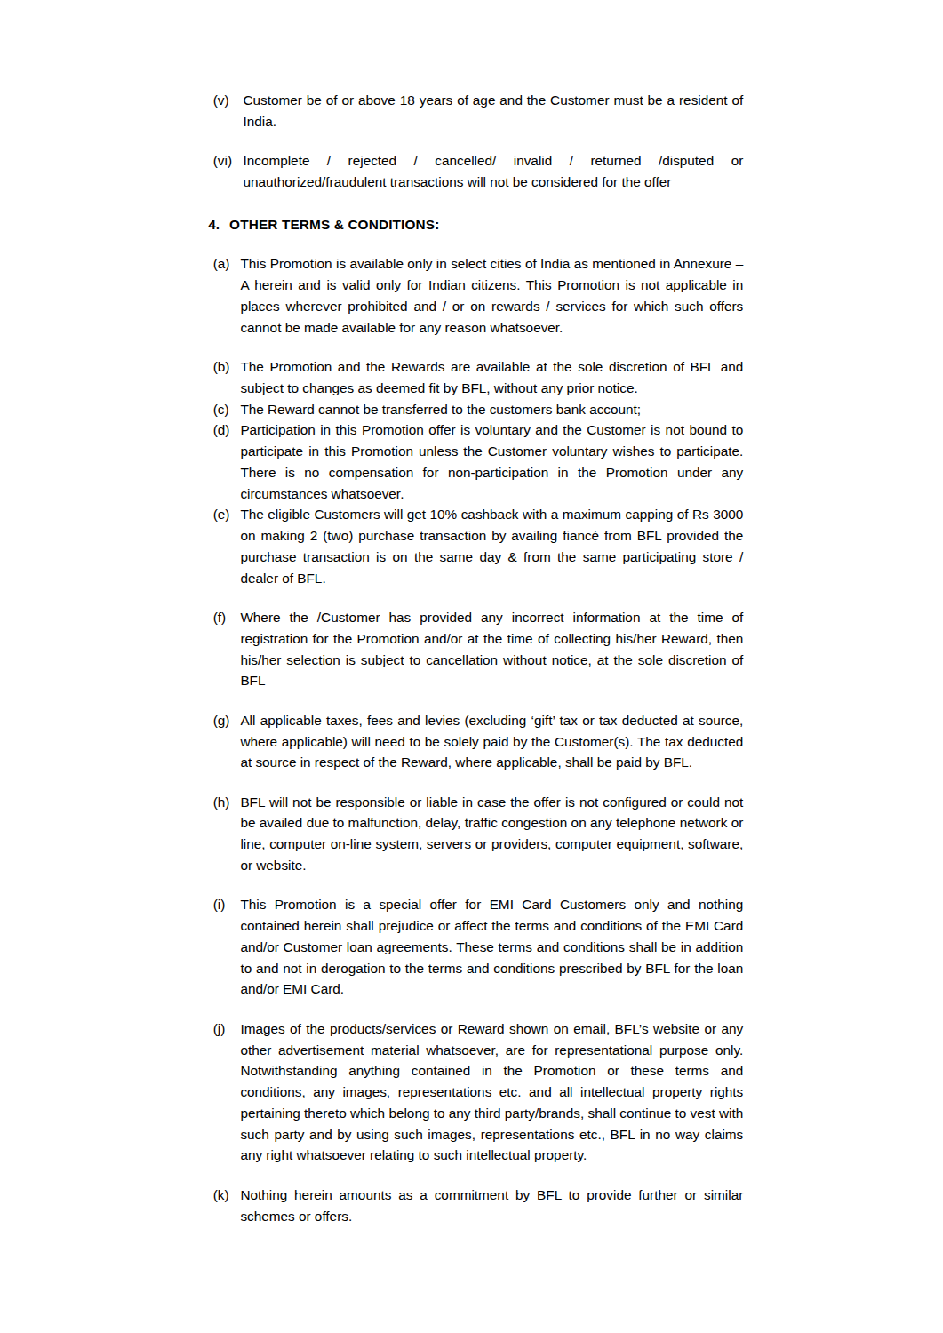(v) Customer be of or above 18 years of age and the Customer must be a resident of India.
(vi) Incomplete / rejected / cancelled/ invalid / returned /disputed or unauthorized/fraudulent transactions will not be considered for the offer
4. OTHER TERMS & CONDITIONS:
(a) This Promotion is available only in select cities of India as mentioned in Annexure – A herein and is valid only for Indian citizens. This Promotion is not applicable in places wherever prohibited and / or on rewards / services for which such offers cannot be made available for any reason whatsoever.
(b) The Promotion and the Rewards are available at the sole discretion of BFL and subject to changes as deemed fit by BFL, without any prior notice.
(c) The Reward cannot be transferred to the customers bank account;
(d) Participation in this Promotion offer is voluntary and the Customer is not bound to participate in this Promotion unless the Customer voluntary wishes to participate. There is no compensation for non-participation in the Promotion under any circumstances whatsoever.
(e) The eligible Customers will get 10% cashback with a maximum capping of Rs 3000 on making 2 (two) purchase transaction by availing fiancé from BFL provided the purchase transaction is on the same day & from the same participating store / dealer of BFL.
(f) Where the /Customer has provided any incorrect information at the time of registration for the Promotion and/or at the time of collecting his/her Reward, then his/her selection is subject to cancellation without notice, at the sole discretion of BFL
(g) All applicable taxes, fees and levies (excluding ‘gift’ tax or tax deducted at source, where applicable) will need to be solely paid by the Customer(s). The tax deducted at source in respect of the Reward, where applicable, shall be paid by BFL.
(h) BFL will not be responsible or liable in case the offer is not configured or could not be availed due to malfunction, delay, traffic congestion on any telephone network or line, computer on-line system, servers or providers, computer equipment, software, or website.
(i) This Promotion is a special offer for EMI Card Customers only and nothing contained herein shall prejudice or affect the terms and conditions of the EMI Card and/or Customer loan agreements. These terms and conditions shall be in addition to and not in derogation to the terms and conditions prescribed by BFL for the loan and/or EMI Card.
(j) Images of the products/services or Reward shown on email, BFL’s website or any other advertisement material whatsoever, are for representational purpose only. Notwithstanding anything contained in the Promotion or these terms and conditions, any images, representations etc. and all intellectual property rights pertaining thereto which belong to any third party/brands, shall continue to vest with such party and by using such images, representations etc., BFL in no way claims any right whatsoever relating to such intellectual property.
(k) Nothing herein amounts as a commitment by BFL to provide further or similar schemes or offers.